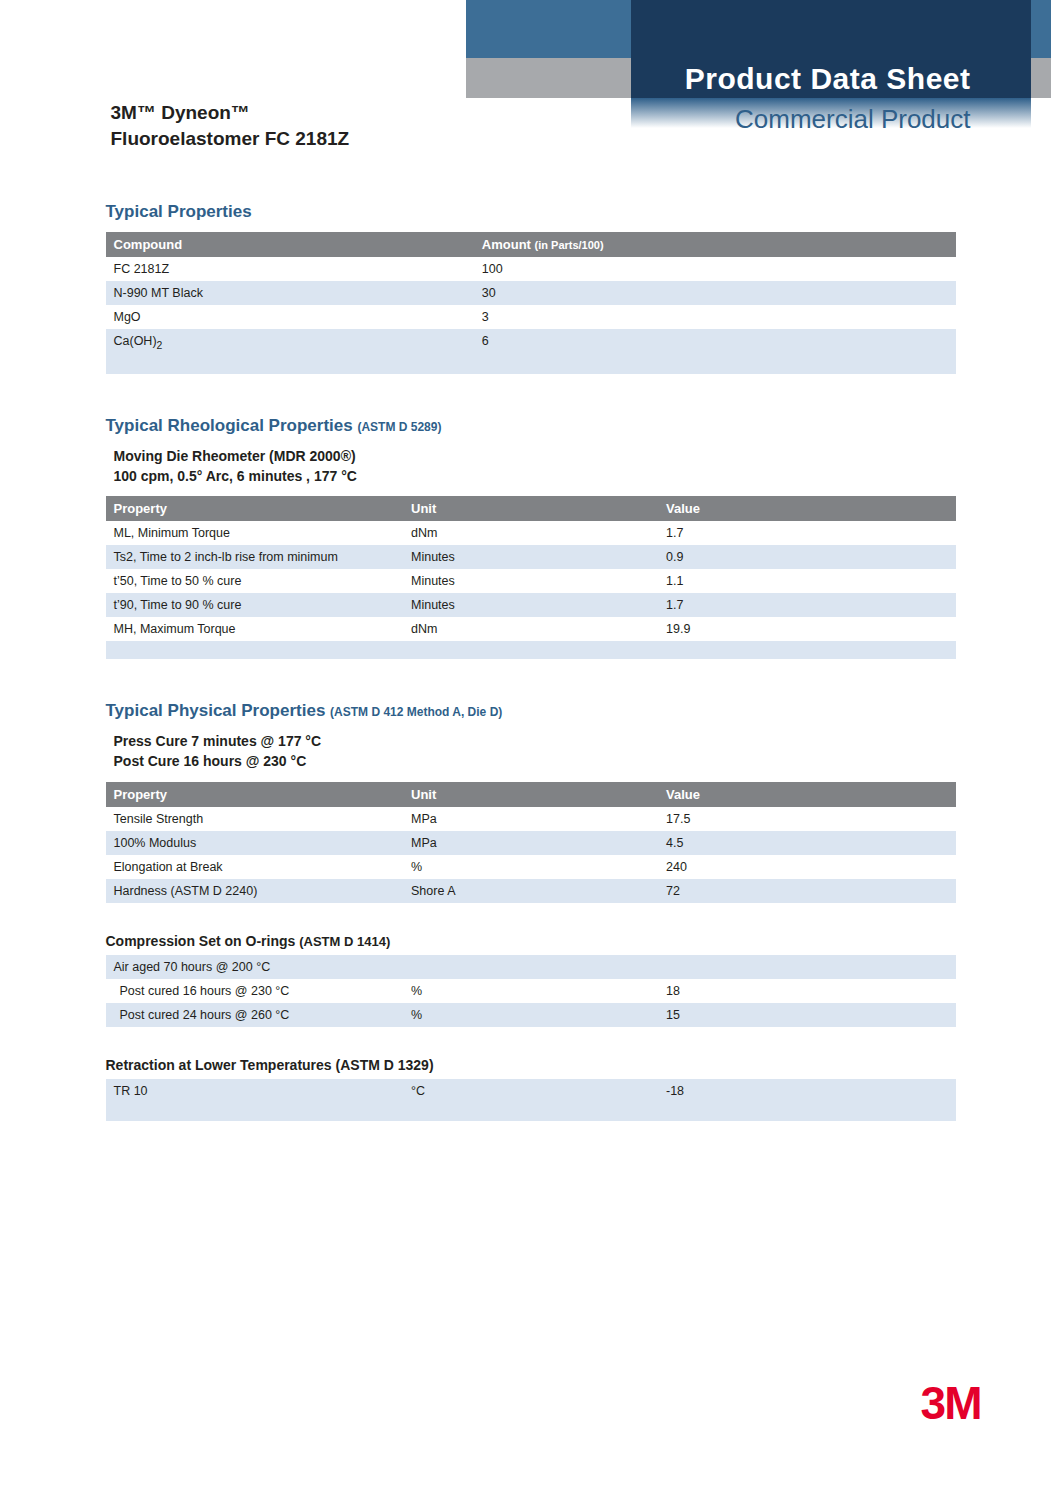Product Data Sheet
Commercial Product
3M™ Dyneon™
Fluoroelastomer FC 2181Z
Typical Properties
| Compound | Amount (in Parts/100) |
| --- | --- |
| FC 2181Z | 100 |
| N-990 MT Black | 30 |
| MgO | 3 |
| Ca(OH) 2 | 6 |
Typical Rheological Properties (ASTM D 5289)
Moving Die Rheometer (MDR 2000®)
100 cpm, 0.5° Arc, 6 minutes , 177 °C
| Property | Unit | Value |
| --- | --- | --- |
| ML, Minimum Torque | dNm | 1.7 |
| Ts2, Time to 2 inch-lb rise from minimum | Minutes | 0.9 |
| t’50, Time to 50 % cure | Minutes | 1.1 |
| t’90, Time to 90 % cure | Minutes | 1.7 |
| MH, Maximum Torque | dNm | 19.9 |
Typical Physical Properties (ASTM D 412 Method A, Die D)
Press Cure 7 minutes @ 177 °C
Post Cure 16 hours @ 230 °C
| Property | Unit | Value |
| --- | --- | --- |
| Tensile Strength | MPa | 17.5 |
| 100% Modulus | MPa | 4.5 |
| Elongation at Break | % | 240 |
| Hardness (ASTM D 2240) | Shore A | 72 |
Compression Set on O-rings (ASTM D 1414)
| Air aged 70 hours @ 200 °C |
| Post cured 16 hours @ 230 °C | % | 18 |
| Post cured 24 hours @ 260 °C | % | 15 |
Retraction at Lower Temperatures (ASTM D 1329)
| TR 10 | °C | -18 |
3M